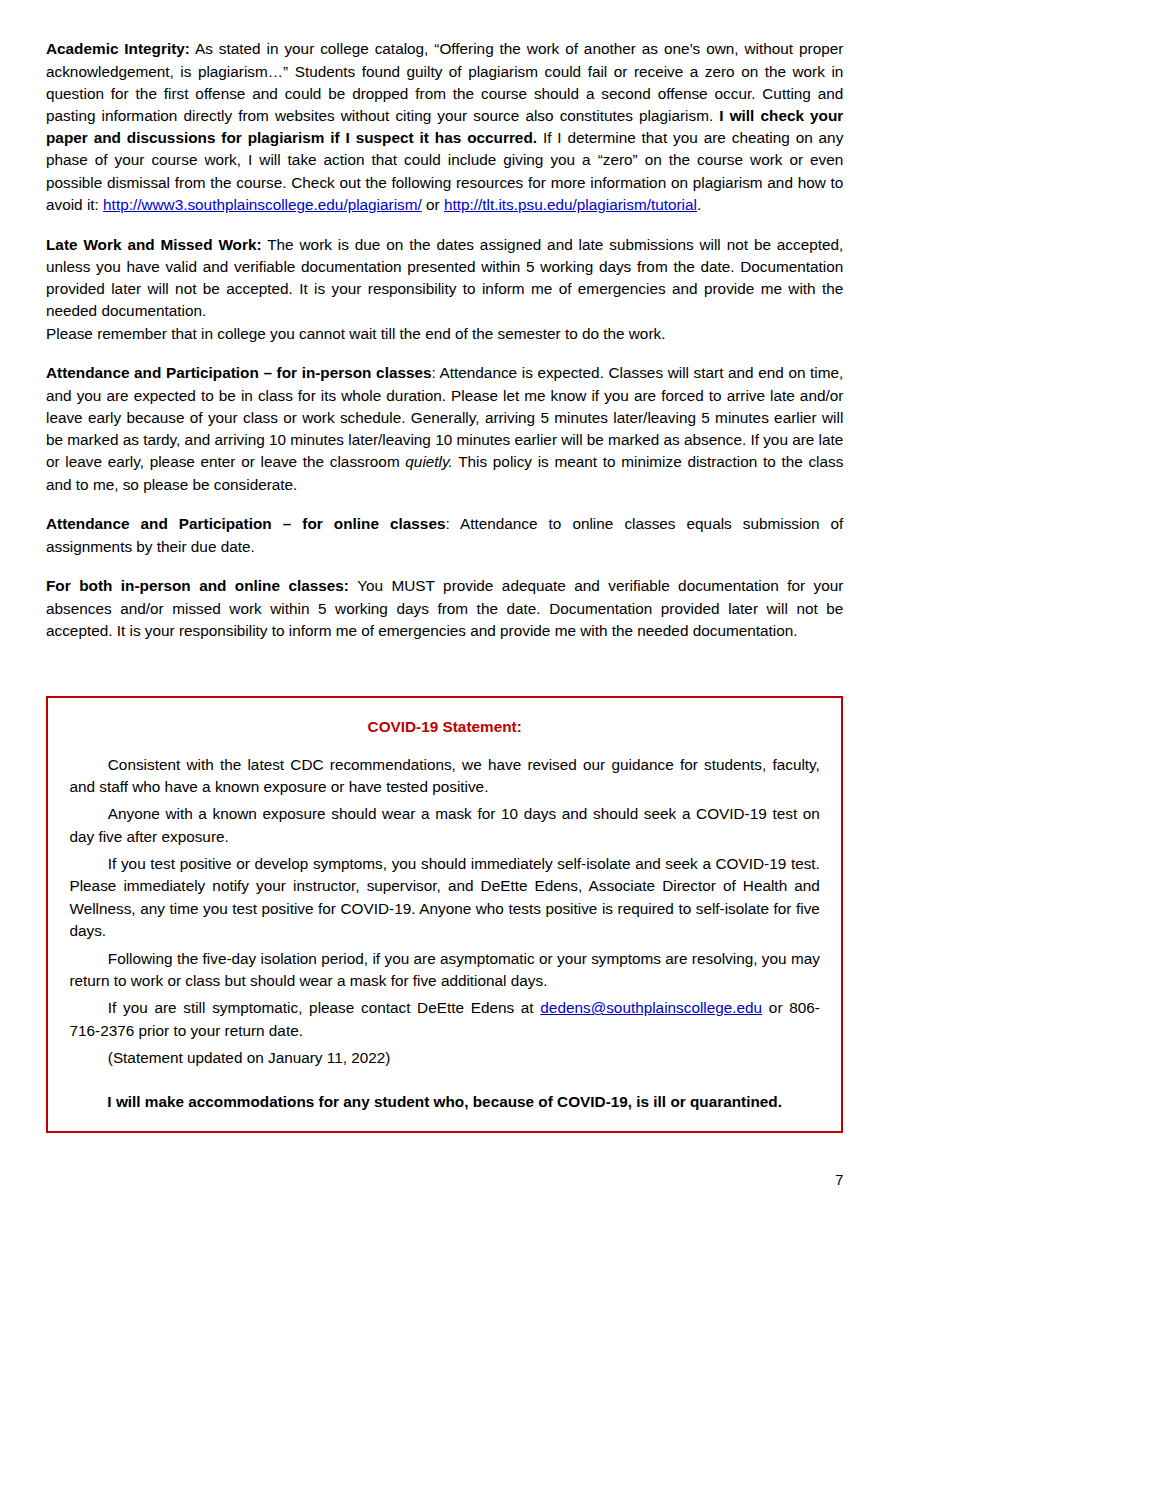Academic Integrity: As stated in your college catalog, “Offering the work of another as one’s own, without proper acknowledgement, is plagiarism…” Students found guilty of plagiarism could fail or receive a zero on the work in question for the first offense and could be dropped from the course should a second offense occur. Cutting and pasting information directly from websites without citing your source also constitutes plagiarism. I will check your paper and discussions for plagiarism if I suspect it has occurred. If I determine that you are cheating on any phase of your course work, I will take action that could include giving you a “zero” on the course work or even possible dismissal from the course. Check out the following resources for more information on plagiarism and how to avoid it: http://www3.southplainscollege.edu/plagiarism/ or http://tlt.its.psu.edu/plagiarism/tutorial.
Late Work and Missed Work: The work is due on the dates assigned and late submissions will not be accepted, unless you have valid and verifiable documentation presented within 5 working days from the date. Documentation provided later will not be accepted. It is your responsibility to inform me of emergencies and provide me with the needed documentation.
Please remember that in college you cannot wait till the end of the semester to do the work.
Attendance and Participation – for in-person classes: Attendance is expected. Classes will start and end on time, and you are expected to be in class for its whole duration. Please let me know if you are forced to arrive late and/or leave early because of your class or work schedule. Generally, arriving 5 minutes later/leaving 5 minutes earlier will be marked as tardy, and arriving 10 minutes later/leaving 10 minutes earlier will be marked as absence. If you are late or leave early, please enter or leave the classroom quietly. This policy is meant to minimize distraction to the class and to me, so please be considerate.
Attendance and Participation – for online classes: Attendance to online classes equals submission of assignments by their due date.
For both in-person and online classes: You MUST provide adequate and verifiable documentation for your absences and/or missed work within 5 working days from the date. Documentation provided later will not be accepted. It is your responsibility to inform me of emergencies and provide me with the needed documentation.
COVID-19 Statement:
Consistent with the latest CDC recommendations, we have revised our guidance for students, faculty, and staff who have a known exposure or have tested positive.
Anyone with a known exposure should wear a mask for 10 days and should seek a COVID-19 test on day five after exposure.
If you test positive or develop symptoms, you should immediately self-isolate and seek a COVID-19 test. Please immediately notify your instructor, supervisor, and DeEtte Edens, Associate Director of Health and Wellness, any time you test positive for COVID-19. Anyone who tests positive is required to self-isolate for five days.
Following the five-day isolation period, if you are asymptomatic or your symptoms are resolving, you may return to work or class but should wear a mask for five additional days.
If you are still symptomatic, please contact DeEtte Edens at dedens@southplainscollege.edu or 806-716-2376 prior to your return date.
(Statement updated on January 11, 2022)
I will make accommodations for any student who, because of COVID-19, is ill or quarantined.
7